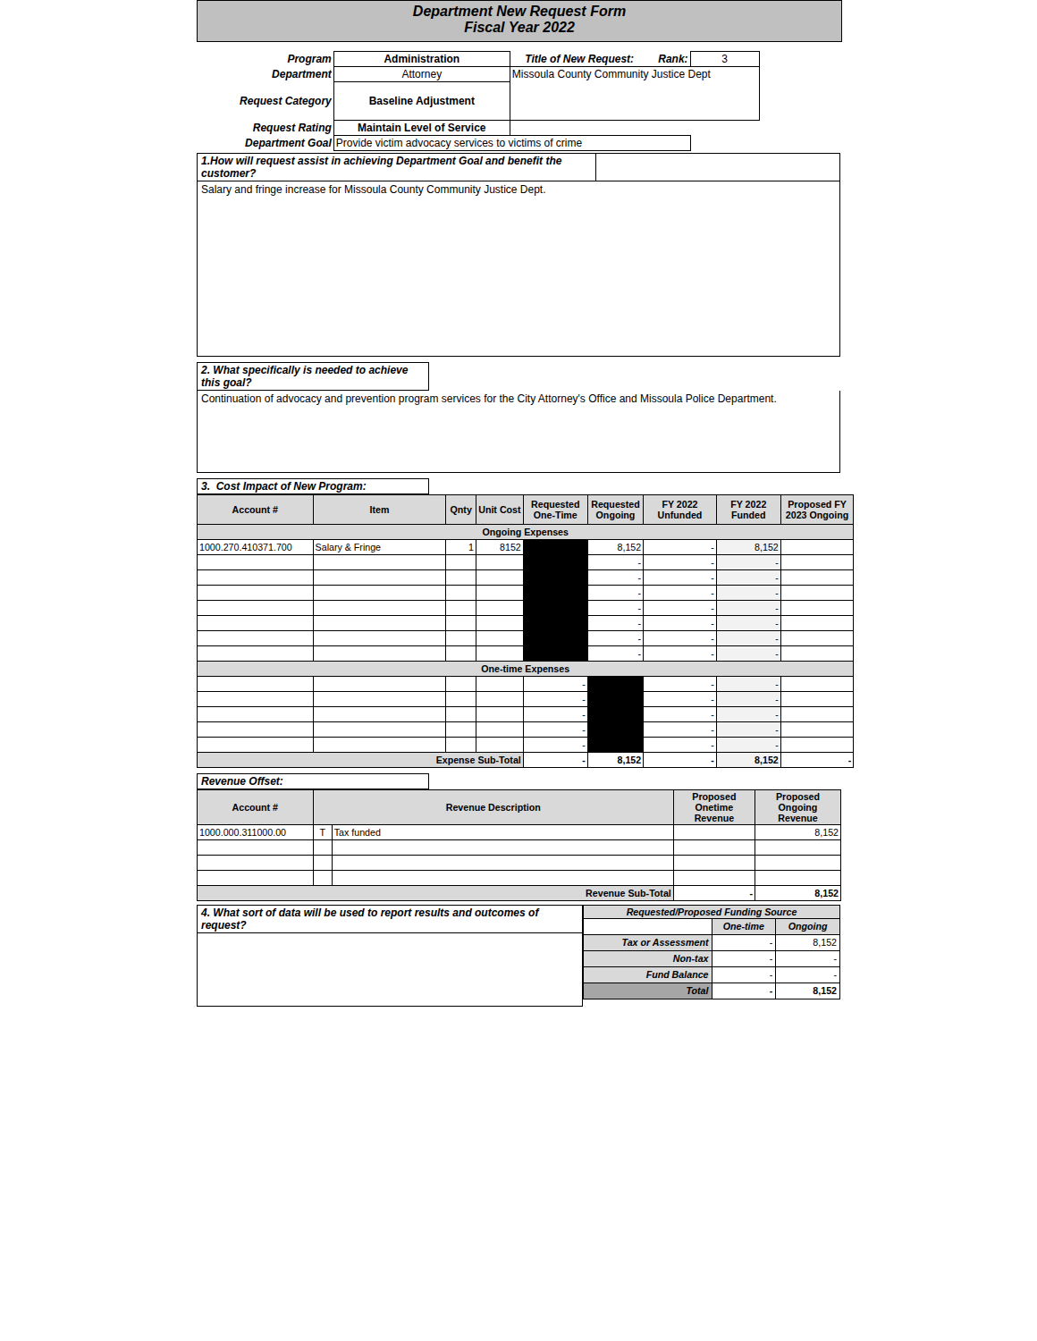Department New Request Form
Fiscal Year 2022
| Program | Administration | Title of New Request: | Rank: | 3 | |
| Department | Attorney | Missoula County Community Justice Dept | |
| Request Category | Baseline Adjustment | | |
| Request Rating | Maintain Level of Service | |
| Department Goal | Provide victim advocacy services to victims of crime | |
1.How will request assist in achieving Department Goal and benefit the customer?
Salary and fringe increase for Missoula County Community Justice Dept.
2. What specifically is needed to achieve this goal?
Continuation of advocacy and prevention program services for the City Attorney's Office and Missoula Police Department.
3. Cost Impact of New Program:
| Account # | Item | Qnty | Unit Cost | Requested One-Time | Requested Ongoing | FY 2022 Unfunded | FY 2022 Funded | Proposed FY 2023 Ongoing |
| --- | --- | --- | --- | --- | --- | --- | --- | --- |
| Ongoing Expenses |
| 1000.270.410371.700 | Salary & Fringe | 1 | 8152 | | 8,152 | - | 8,152 | |
| | | | | | - | - | - | |
| | | | | | - | - | - | |
| | | | | | - | - | - | |
| | | | | | - | - | - | |
| | | | | | - | - | - | |
| | | | | | - | - | - | |
| | | | | | - | - | - | |
| One-time Expenses |
| | | | | - | | - | - | |
| | | | | - | | - | - | |
| | | | | - | | - | - | |
| | | | | - | | - | - | |
| | | | | - | | - | - | |
| Expense Sub-Total | - | 8,152 | - | 8,152 | - |
Revenue Offset:
| Account # | Revenue Description | Proposed Onetime Revenue | Proposed Ongoing Revenue |
| --- | --- | --- | --- |
| 1000.000.311000.00 | T | Tax funded | | 8,152 |
| Revenue Sub-Total | - | 8,152 |
4. What sort of data will be used to report results and outcomes of request?
Requested/Proposed Funding Source
| | One-time | Ongoing |
| Tax or Assessment | - | 8,152 |
| Non-tax | - | - |
| Fund Balance | - | - |
| Total | - | 8,152 |